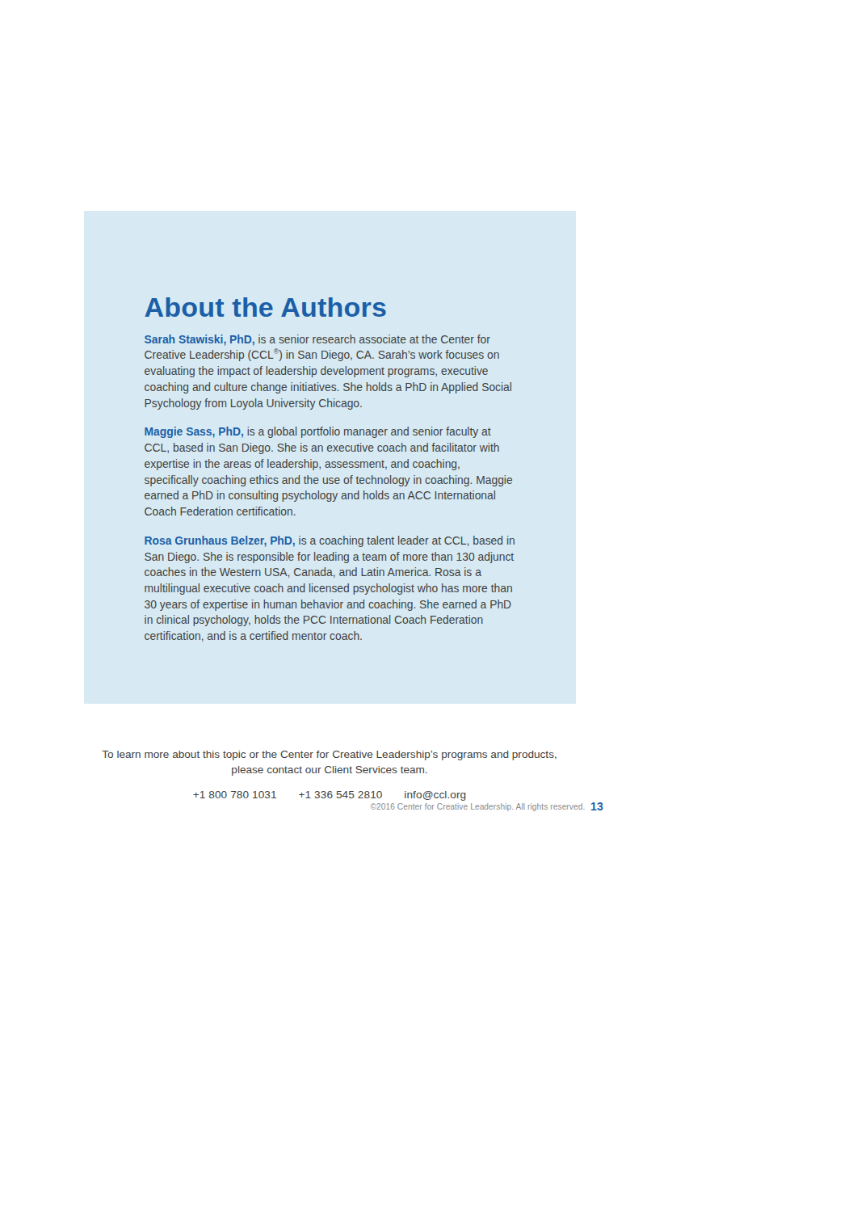About the Authors
Sarah Stawiski, PhD, is a senior research associate at the Center for Creative Leadership (CCL®) in San Diego, CA. Sarah’s work focuses on evaluating the impact of leadership development programs, executive coaching and culture change initiatives. She holds a PhD in Applied Social Psychology from Loyola University Chicago.
Maggie Sass, PhD, is a global portfolio manager and senior faculty at CCL, based in San Diego. She is an executive coach and facilitator with expertise in the areas of leadership, assessment, and coaching, specifically coaching ethics and the use of technology in coaching. Maggie earned a PhD in consulting psychology and holds an ACC International Coach Federation certification.
Rosa Grunhaus Belzer, PhD, is a coaching talent leader at CCL, based in San Diego. She is responsible for leading a team of more than 130 adjunct coaches in the Western USA, Canada, and Latin America. Rosa is a multilingual executive coach and licensed psychologist who has more than 30 years of expertise in human behavior and coaching. She earned a PhD in clinical psychology, holds the PCC International Coach Federation certification, and is a certified mentor coach.
To learn more about this topic or the Center for Creative Leadership’s programs and products,
please contact our Client Services team.
+1 800 780 1031+1 336 545 2810 info@ccl.org
©2016 Center for Creative Leadership. All rights reserved.13